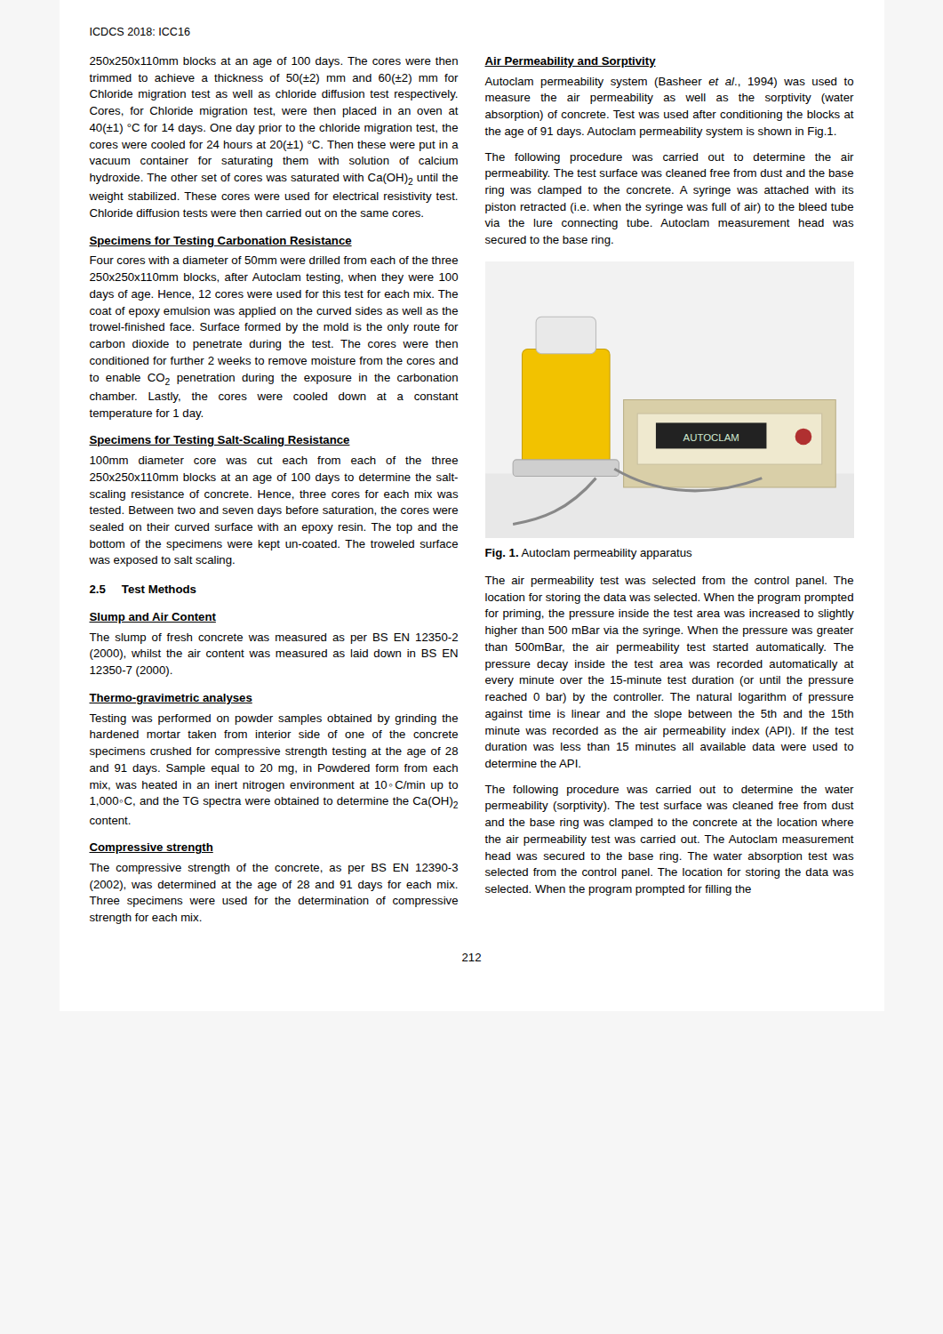ICDCS 2018: ICC16
250x250x110mm blocks at an age of 100 days. The cores were then trimmed to achieve a thickness of 50(±2) mm and 60(±2) mm for Chloride migration test as well as chloride diffusion test respectively. Cores, for Chloride migration test, were then placed in an oven at 40(±1) °C for 14 days. One day prior to the chloride migration test, the cores were cooled for 24 hours at 20(±1) °C. Then these were put in a vacuum container for saturating them with solution of calcium hydroxide. The other set of cores was saturated with Ca(OH)2 until the weight stabilized. These cores were used for electrical resistivity test. Chloride diffusion tests were then carried out on the same cores.
Specimens for Testing Carbonation Resistance
Four cores with a diameter of 50mm were drilled from each of the three 250x250x110mm blocks, after Autoclam testing, when they were 100 days of age. Hence, 12 cores were used for this test for each mix. The coat of epoxy emulsion was applied on the curved sides as well as the trowel-finished face. Surface formed by the mold is the only route for carbon dioxide to penetrate during the test. The cores were then conditioned for further 2 weeks to remove moisture from the cores and to enable CO2 penetration during the exposure in the carbonation chamber. Lastly, the cores were cooled down at a constant temperature for 1 day.
Specimens for Testing Salt-Scaling Resistance
100mm diameter core was cut each from each of the three 250x250x110mm blocks at an age of 100 days to determine the salt-scaling resistance of concrete. Hence, three cores for each mix was tested. Between two and seven days before saturation, the cores were sealed on their curved surface with an epoxy resin. The top and the bottom of the specimens were kept un-coated. The troweled surface was exposed to salt scaling.
2.5 Test Methods
Slump and Air Content
The slump of fresh concrete was measured as per BS EN 12350-2 (2000), whilst the air content was measured as laid down in BS EN 12350-7 (2000).
Thermo-gravimetric analyses
Testing was performed on powder samples obtained by grinding the hardened mortar taken from interior side of one of the concrete specimens crushed for compressive strength testing at the age of 28 and 91 days. Sample equal to 20 mg, in Powdered form from each mix, was heated in an inert nitrogen environment at 10◦C/min up to 1,000◦C, and the TG spectra were obtained to determine the Ca(OH)2 content.
Compressive strength
The compressive strength of the concrete, as per BS EN 12390-3 (2002), was determined at the age of 28 and 91 days for each mix. Three specimens were used for the determination of compressive strength for each mix.
Air Permeability and Sorptivity
Autoclam permeability system (Basheer et al., 1994) was used to measure the air permeability as well as the sorptivity (water absorption) of concrete. Test was used after conditioning the blocks at the age of 91 days. Autoclam permeability system is shown in Fig.1.
The following procedure was carried out to determine the air permeability. The test surface was cleaned free from dust and the base ring was clamped to the concrete. A syringe was attached with its piston retracted (i.e. when the syringe was full of air) to the bleed tube via the lure connecting tube. Autoclam measurement head was secured to the base ring.
Fig. 1. Autoclam permeability apparatus
The air permeability test was selected from the control panel. The location for storing the data was selected. When the program prompted for priming, the pressure inside the test area was increased to slightly higher than 500 mBar via the syringe. When the pressure was greater than 500mBar, the air permeability test started automatically. The pressure decay inside the test area was recorded automatically at every minute over the 15-minute test duration (or until the pressure reached 0 bar) by the controller. The natural logarithm of pressure against time is linear and the slope between the 5th and the 15th minute was recorded as the air permeability index (API). If the test duration was less than 15 minutes all available data were used to determine the API.
The following procedure was carried out to determine the water permeability (sorptivity). The test surface was cleaned free from dust and the base ring was clamped to the concrete at the location where the air permeability test was carried out. The Autoclam measurement head was secured to the base ring. The water absorption test was selected from the control panel. The location for storing the data was selected. When the program prompted for filling the
212